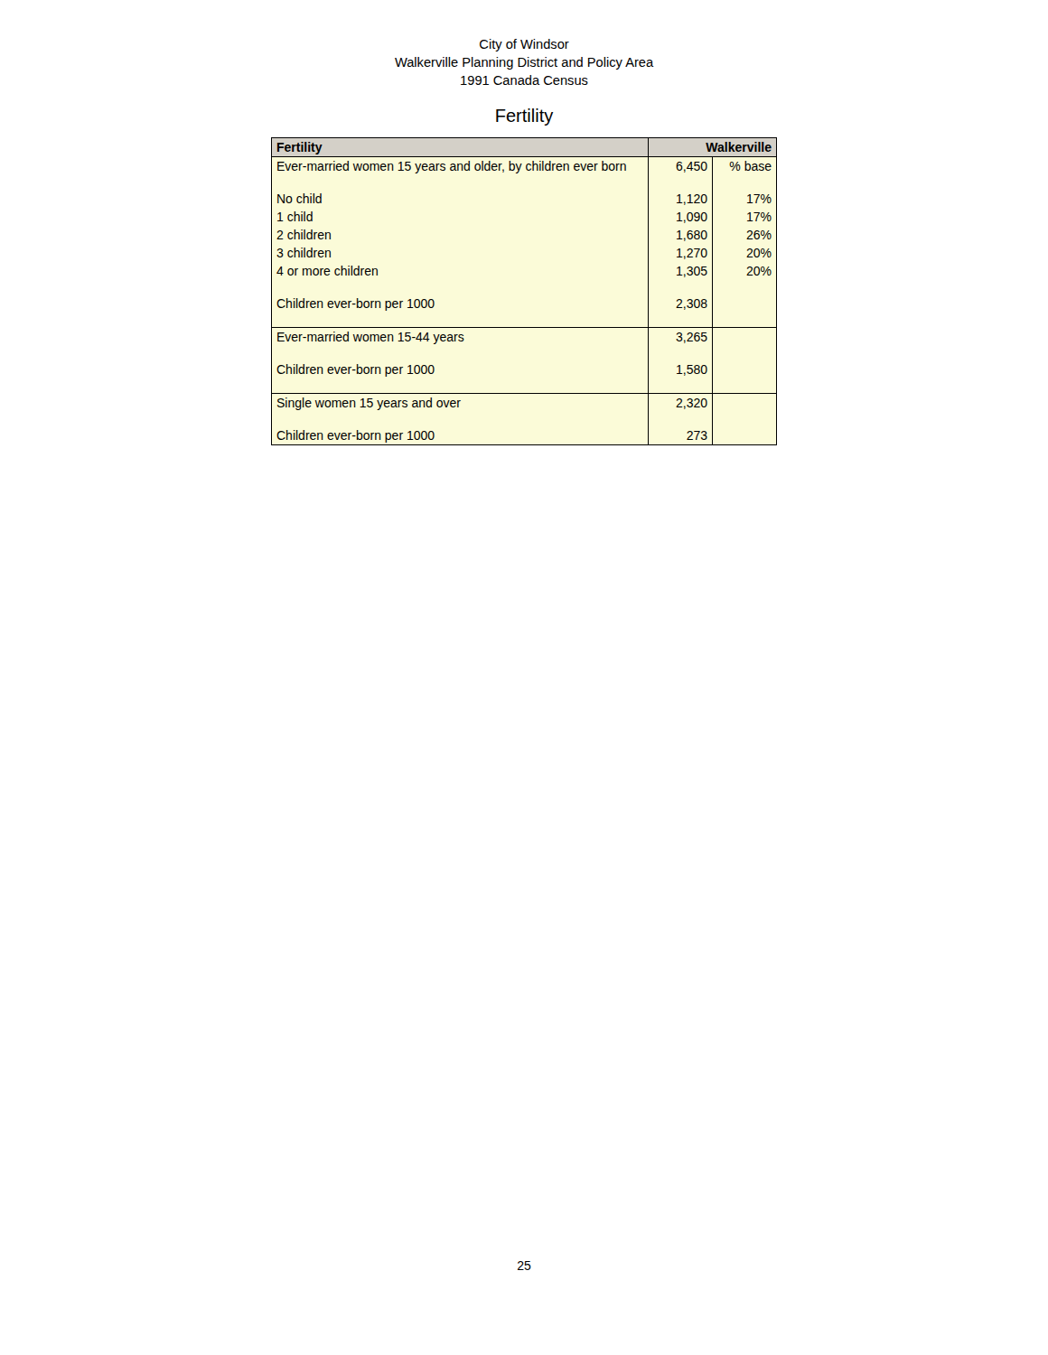City of Windsor
Walkerville Planning District and Policy Area
1991 Canada Census
Fertility
| Fertility | Walkerville |
| --- | --- |
| Ever-married women 15 years and older, by children ever born | 6,450 | % base |
| No child | 1,120 | 17% |
| 1 child | 1,090 | 17% |
| 2 children | 1,680 | 26% |
| 3 children | 1,270 | 20% |
| 4 or more children | 1,305 | 20% |
| Children ever-born per 1000 | 2,308 | |
| Ever-married women 15-44 years | 3,265 | |
| Children ever-born per 1000 | 1,580 | |
| Single women 15 years and over | 2,320 | |
| Children ever-born per 1000 | 273 | |
25